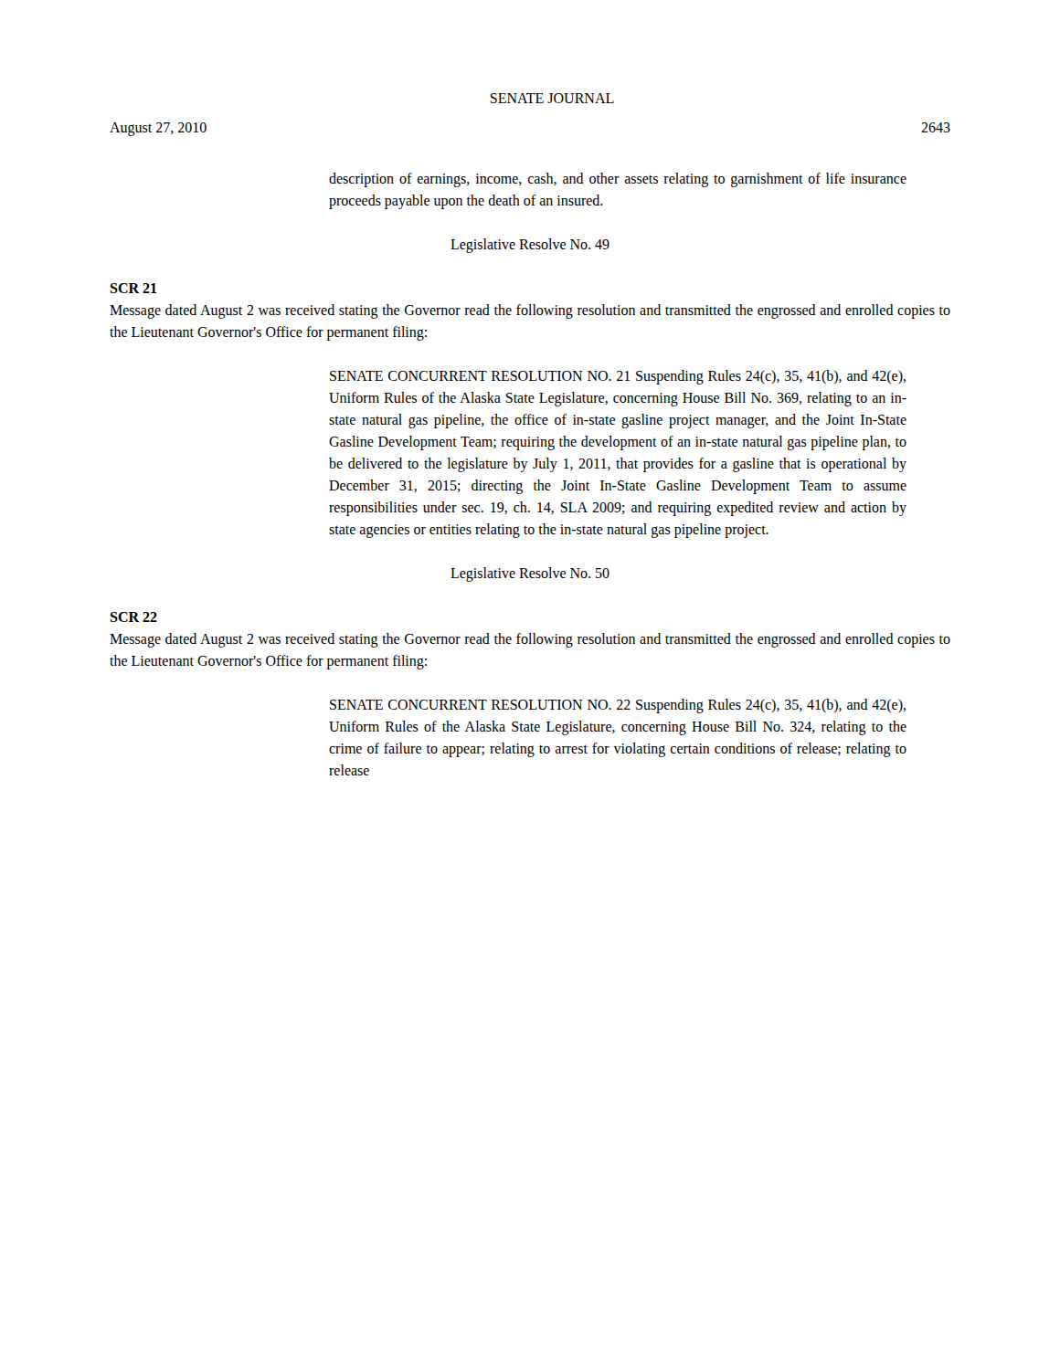SENATE JOURNAL
August 27, 2010 2643
description of earnings, income, cash, and other assets relating to garnishment of life insurance proceeds payable upon the death of an insured.
Legislative Resolve No. 49
SCR 21
Message dated August 2 was received stating the Governor read the following resolution and transmitted the engrossed and enrolled copies to the Lieutenant Governor's Office for permanent filing:
SENATE CONCURRENT RESOLUTION NO. 21 Suspending Rules 24(c), 35, 41(b), and 42(e), Uniform Rules of the Alaska State Legislature, concerning House Bill No. 369, relating to an in-state natural gas pipeline, the office of in-state gasline project manager, and the Joint In-State Gasline Development Team; requiring the development of an in-state natural gas pipeline plan, to be delivered to the legislature by July 1, 2011, that provides for a gasline that is operational by December 31, 2015; directing the Joint In-State Gasline Development Team to assume responsibilities under sec. 19, ch. 14, SLA 2009; and requiring expedited review and action by state agencies or entities relating to the in-state natural gas pipeline project.
Legislative Resolve No. 50
SCR 22
Message dated August 2 was received stating the Governor read the following resolution and transmitted the engrossed and enrolled copies to the Lieutenant Governor's Office for permanent filing:
SENATE CONCURRENT RESOLUTION NO. 22 Suspending Rules 24(c), 35, 41(b), and 42(e), Uniform Rules of the Alaska State Legislature, concerning House Bill No. 324, relating to the crime of failure to appear; relating to arrest for violating certain conditions of release; relating to release